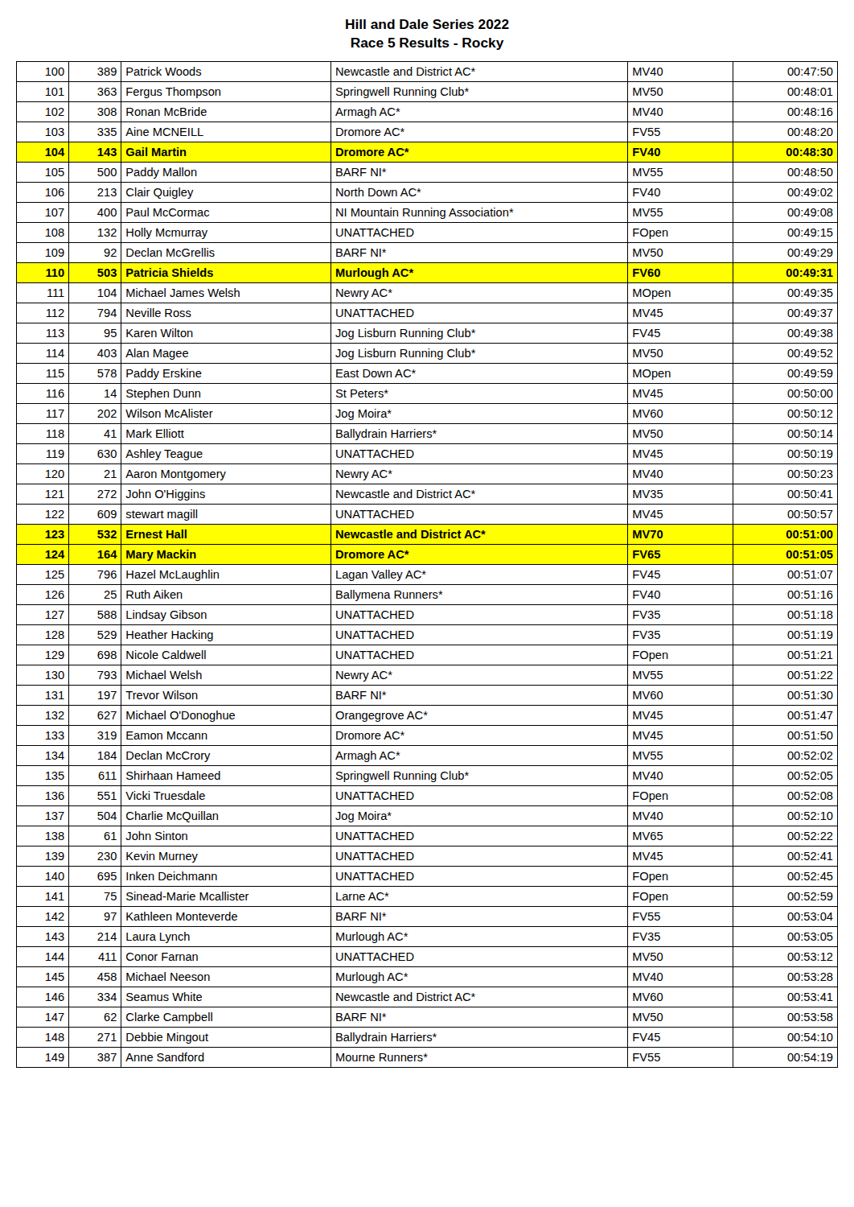Hill and Dale Series 2022
Race 5 Results - Rocky
| 100 | 389 | Patrick Woods | Newcastle and District AC* | MV40 | 00:47:50 |
| 101 | 363 | Fergus Thompson | Springwell Running Club* | MV50 | 00:48:01 |
| 102 | 308 | Ronan McBride | Armagh AC* | MV40 | 00:48:16 |
| 103 | 335 | Aine MCNEILL | Dromore AC* | FV55 | 00:48:20 |
| 104 | 143 | Gail Martin | Dromore AC* | FV40 | 00:48:30 |
| 105 | 500 | Paddy Mallon | BARF NI* | MV55 | 00:48:50 |
| 106 | 213 | Clair Quigley | North Down AC* | FV40 | 00:49:02 |
| 107 | 400 | Paul McCormac | NI Mountain Running Association* | MV55 | 00:49:08 |
| 108 | 132 | Holly Mcmurray | UNATTACHED | FOpen | 00:49:15 |
| 109 | 92 | Declan McGrellis | BARF NI* | MV50 | 00:49:29 |
| 110 | 503 | Patricia Shields | Murlough AC* | FV60 | 00:49:31 |
| 111 | 104 | Michael James Welsh | Newry AC* | MOpen | 00:49:35 |
| 112 | 794 | Neville Ross | UNATTACHED | MV45 | 00:49:37 |
| 113 | 95 | Karen Wilton | Jog Lisburn Running Club* | FV45 | 00:49:38 |
| 114 | 403 | Alan Magee | Jog Lisburn Running Club* | MV50 | 00:49:52 |
| 115 | 578 | Paddy Erskine | East Down AC* | MOpen | 00:49:59 |
| 116 | 14 | Stephen Dunn | St Peters* | MV45 | 00:50:00 |
| 117 | 202 | Wilson McAlister | Jog Moira* | MV60 | 00:50:12 |
| 118 | 41 | Mark Elliott | Ballydrain Harriers* | MV50 | 00:50:14 |
| 119 | 630 | Ashley Teague | UNATTACHED | MV45 | 00:50:19 |
| 120 | 21 | Aaron Montgomery | Newry AC* | MV40 | 00:50:23 |
| 121 | 272 | John O'Higgins | Newcastle and District AC* | MV35 | 00:50:41 |
| 122 | 609 | stewart magill | UNATTACHED | MV45 | 00:50:57 |
| 123 | 532 | Ernest Hall | Newcastle and District AC* | MV70 | 00:51:00 |
| 124 | 164 | Mary Mackin | Dromore AC* | FV65 | 00:51:05 |
| 125 | 796 | Hazel McLaughlin | Lagan Valley AC* | FV45 | 00:51:07 |
| 126 | 25 | Ruth Aiken | Ballymena Runners* | FV40 | 00:51:16 |
| 127 | 588 | Lindsay Gibson | UNATTACHED | FV35 | 00:51:18 |
| 128 | 529 | Heather Hacking | UNATTACHED | FV35 | 00:51:19 |
| 129 | 698 | Nicole Caldwell | UNATTACHED | FOpen | 00:51:21 |
| 130 | 793 | Michael Welsh | Newry AC* | MV55 | 00:51:22 |
| 131 | 197 | Trevor Wilson | BARF NI* | MV60 | 00:51:30 |
| 132 | 627 | Michael O'Donoghue | Orangegrove AC* | MV45 | 00:51:47 |
| 133 | 319 | Eamon Mccann | Dromore AC* | MV45 | 00:51:50 |
| 134 | 184 | Declan McCrory | Armagh AC* | MV55 | 00:52:02 |
| 135 | 611 | Shirhaan Hameed | Springwell Running Club* | MV40 | 00:52:05 |
| 136 | 551 | Vicki Truesdale | UNATTACHED | FOpen | 00:52:08 |
| 137 | 504 | Charlie McQuillan | Jog Moira* | MV40 | 00:52:10 |
| 138 | 61 | John Sinton | UNATTACHED | MV65 | 00:52:22 |
| 139 | 230 | Kevin Murney | UNATTACHED | MV45 | 00:52:41 |
| 140 | 695 | Inken Deichmann | UNATTACHED | FOpen | 00:52:45 |
| 141 | 75 | Sinead-Marie Mcallister | Larne AC* | FOpen | 00:52:59 |
| 142 | 97 | Kathleen Monteverde | BARF NI* | FV55 | 00:53:04 |
| 143 | 214 | Laura Lynch | Murlough AC* | FV35 | 00:53:05 |
| 144 | 411 | Conor Farnan | UNATTACHED | MV50 | 00:53:12 |
| 145 | 458 | Michael Neeson | Murlough AC* | MV40 | 00:53:28 |
| 146 | 334 | Seamus White | Newcastle and District AC* | MV60 | 00:53:41 |
| 147 | 62 | Clarke Campbell | BARF NI* | MV50 | 00:53:58 |
| 148 | 271 | Debbie Mingout | Ballydrain Harriers* | FV45 | 00:54:10 |
| 149 | 387 | Anne Sandford | Mourne Runners* | FV55 | 00:54:19 |